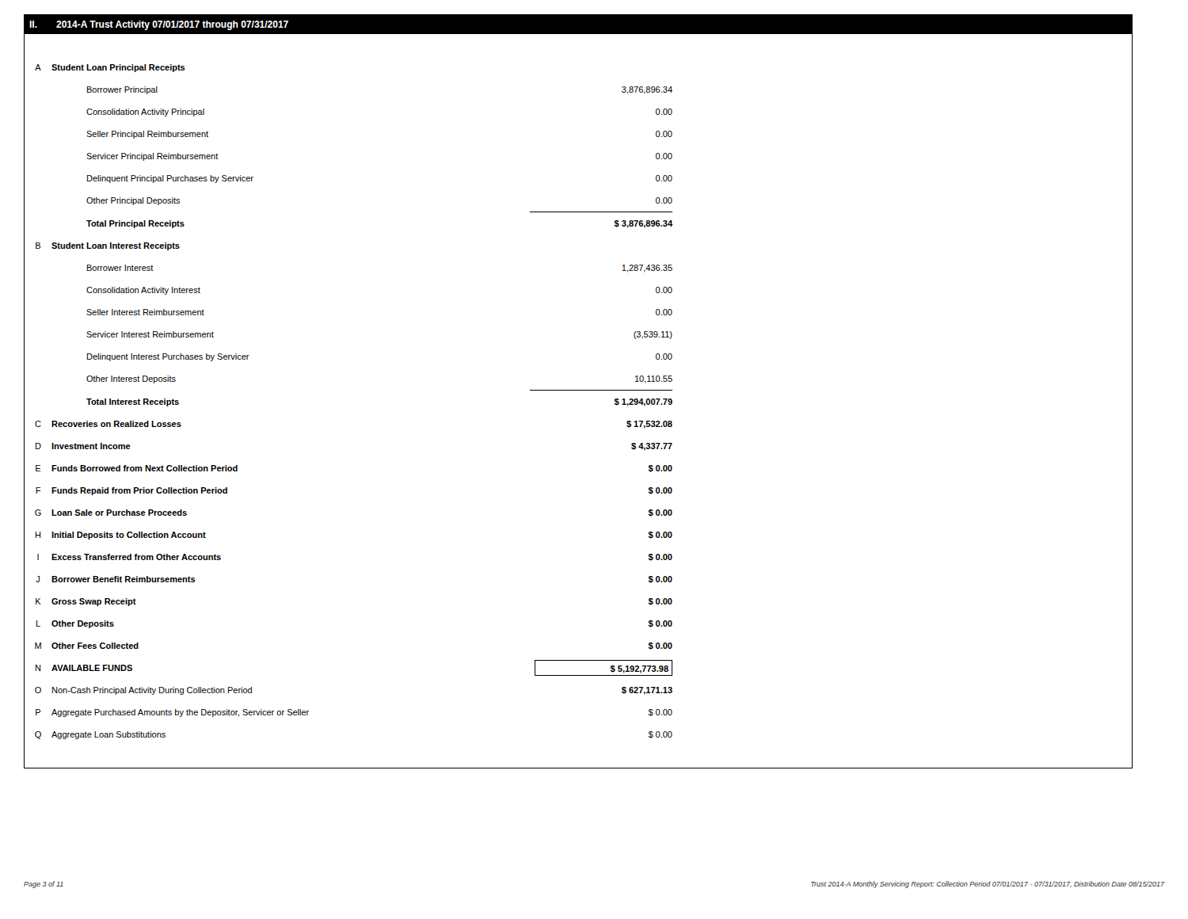II. 2014-A Trust Activity 07/01/2017 through 07/31/2017
| A | Student Loan Principal Receipts | | |
| | Borrower Principal | 3,876,896.34 | |
| | Consolidation Activity Principal | 0.00 | |
| | Seller Principal Reimbursement | 0.00 | |
| | Servicer Principal Reimbursement | 0.00 | |
| | Delinquent Principal Purchases by Servicer | 0.00 | |
| | Other Principal Deposits | 0.00 | |
| | Total Principal Receipts | $ 3,876,896.34 | |
| B | Student Loan Interest Receipts | | |
| | Borrower Interest | 1,287,436.35 | |
| | Consolidation Activity Interest | 0.00 | |
| | Seller Interest Reimbursement | 0.00 | |
| | Servicer Interest Reimbursement | (3,539.11) | |
| | Delinquent Interest Purchases by Servicer | 0.00 | |
| | Other Interest Deposits | 10,110.55 | |
| | Total Interest Receipts | $ 1,294,007.79 | |
| C | Recoveries on Realized Losses | $ 17,532.08 | |
| D | Investment Income | $ 4,337.77 | |
| E | Funds Borrowed from Next Collection Period | $ 0.00 | |
| F | Funds Repaid from Prior Collection Period | $ 0.00 | |
| G | Loan Sale or Purchase Proceeds | $ 0.00 | |
| H | Initial Deposits to Collection Account | $ 0.00 | |
| I | Excess Transferred from Other Accounts | $ 0.00 | |
| J | Borrower Benefit Reimbursements | $ 0.00 | |
| K | Gross Swap Receipt | $ 0.00 | |
| L | Other Deposits | $ 0.00 | |
| M | Other Fees Collected | $ 0.00 | |
| N | AVAILABLE FUNDS | $ 5,192,773.98 | |
| O | Non-Cash Principal Activity During Collection Period | $ 627,171.13 | |
| P | Aggregate Purchased Amounts by the Depositor, Servicer or Seller | $ 0.00 | |
| Q | Aggregate Loan Substitutions | $ 0.00 | |
Page 3 of 11
Trust 2014-A Monthly Servicing Report: Collection Period 07/01/2017 - 07/31/2017, Distribution Date 08/15/2017